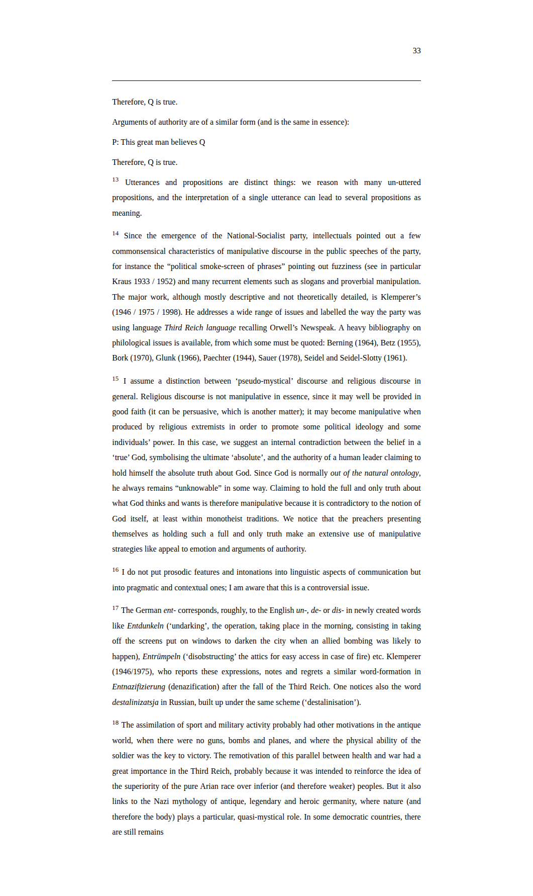33
Therefore, Q is true.
Arguments of authority are of a similar form (and is the same in essence):
P: This great man believes Q
Therefore, Q is true.
13 Utterances and propositions are distinct things: we reason with many un-uttered propositions, and the interpretation of a single utterance can lead to several propositions as meaning.
14 Since the emergence of the National-Socialist party, intellectuals pointed out a few commonsensical characteristics of manipulative discourse in the public speeches of the party, for instance the “political smoke-screen of phrases” pointing out fuzziness (see in particular Kraus 1933 / 1952) and many recurrent elements such as slogans and proverbial manipulation. The major work, although mostly descriptive and not theoretically detailed, is Klemperer’s (1946 / 1975 / 1998). He addresses a wide range of issues and labelled the way the party was using language Third Reich language recalling Orwell’s Newspeak. A heavy bibliography on philological issues is available, from which some must be quoted: Berning (1964), Betz (1955), Bork (1970), Glunk (1966), Paechter (1944), Sauer (1978), Seidel and Seidel-Slotty (1961).
15 I assume a distinction between ‘pseudo-mystical’ discourse and religious discourse in general. Religious discourse is not manipulative in essence, since it may well be provided in good faith (it can be persuasive, which is another matter); it may become manipulative when produced by religious extremists in order to promote some political ideology and some individuals’ power. In this case, we suggest an internal contradiction between the belief in a ‘true’ God, symbolising the ultimate ‘absolute’, and the authority of a human leader claiming to hold himself the absolute truth about God. Since God is normally out of the natural ontology, he always remains “unknowable” in some way. Claiming to hold the full and only truth about what God thinks and wants is therefore manipulative because it is contradictory to the notion of God itself, at least within monotheist traditions. We notice that the preachers presenting themselves as holding such a full and only truth make an extensive use of manipulative strategies like appeal to emotion and arguments of authority.
16 I do not put prosodic features and intonations into linguistic aspects of communication but into pragmatic and contextual ones; I am aware that this is a controversial issue.
17 The German ent- corresponds, roughly, to the English un-, de- or dis- in newly created words like Entdunkeln (‘undarking’, the operation, taking place in the morning, consisting in taking off the screens put on windows to darken the city when an allied bombing was likely to happen), Entrümpeln (‘disobstructing’ the attics for easy access in case of fire) etc. Klemperer (1946/1975), who reports these expressions, notes and regrets a similar word-formation in Entnazifizierung (denazification) after the fall of the Third Reich. One notices also the word destalinizatsja in Russian, built up under the same scheme (‘destalinisation’).
18 The assimilation of sport and military activity probably had other motivations in the antique world, when there were no guns, bombs and planes, and where the physical ability of the soldier was the key to victory. The remotivation of this parallel between health and war had a great importance in the Third Reich, probably because it was intended to reinforce the idea of the superiority of the pure Arian race over inferior (and therefore weaker) peoples. But it also links to the Nazi mythology of antique, legendary and heroic germanity, where nature (and therefore the body) plays a particular, quasi-mystical role. In some democratic countries, there are still remains